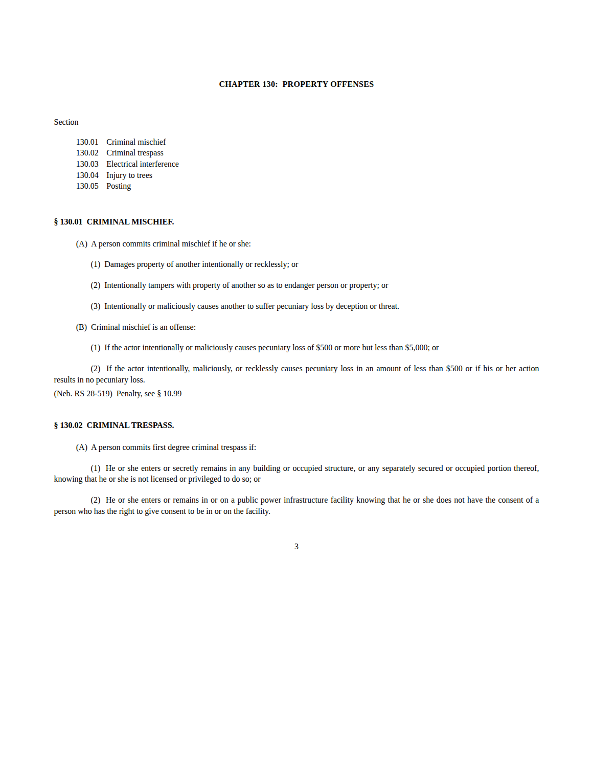CHAPTER 130: PROPERTY OFFENSES
Section
130.01 Criminal mischief
130.02 Criminal trespass
130.03 Electrical interference
130.04 Injury to trees
130.05 Posting
§ 130.01 CRIMINAL MISCHIEF.
(A) A person commits criminal mischief if he or she:
(1) Damages property of another intentionally or recklessly; or
(2) Intentionally tampers with property of another so as to endanger person or property; or
(3) Intentionally or maliciously causes another to suffer pecuniary loss by deception or threat.
(B) Criminal mischief is an offense:
(1) If the actor intentionally or maliciously causes pecuniary loss of $500 or more but less than $5,000; or
(2) If the actor intentionally, maliciously, or recklessly causes pecuniary loss in an amount of less than $500 or if his or her action results in no pecuniary loss.
(Neb. RS 28-519) Penalty, see § 10.99
§ 130.02 CRIMINAL TRESPASS.
(A) A person commits first degree criminal trespass if:
(1) He or she enters or secretly remains in any building or occupied structure, or any separately secured or occupied portion thereof, knowing that he or she is not licensed or privileged to do so; or
(2) He or she enters or remains in or on a public power infrastructure facility knowing that he or she does not have the consent of a person who has the right to give consent to be in or on the facility.
3